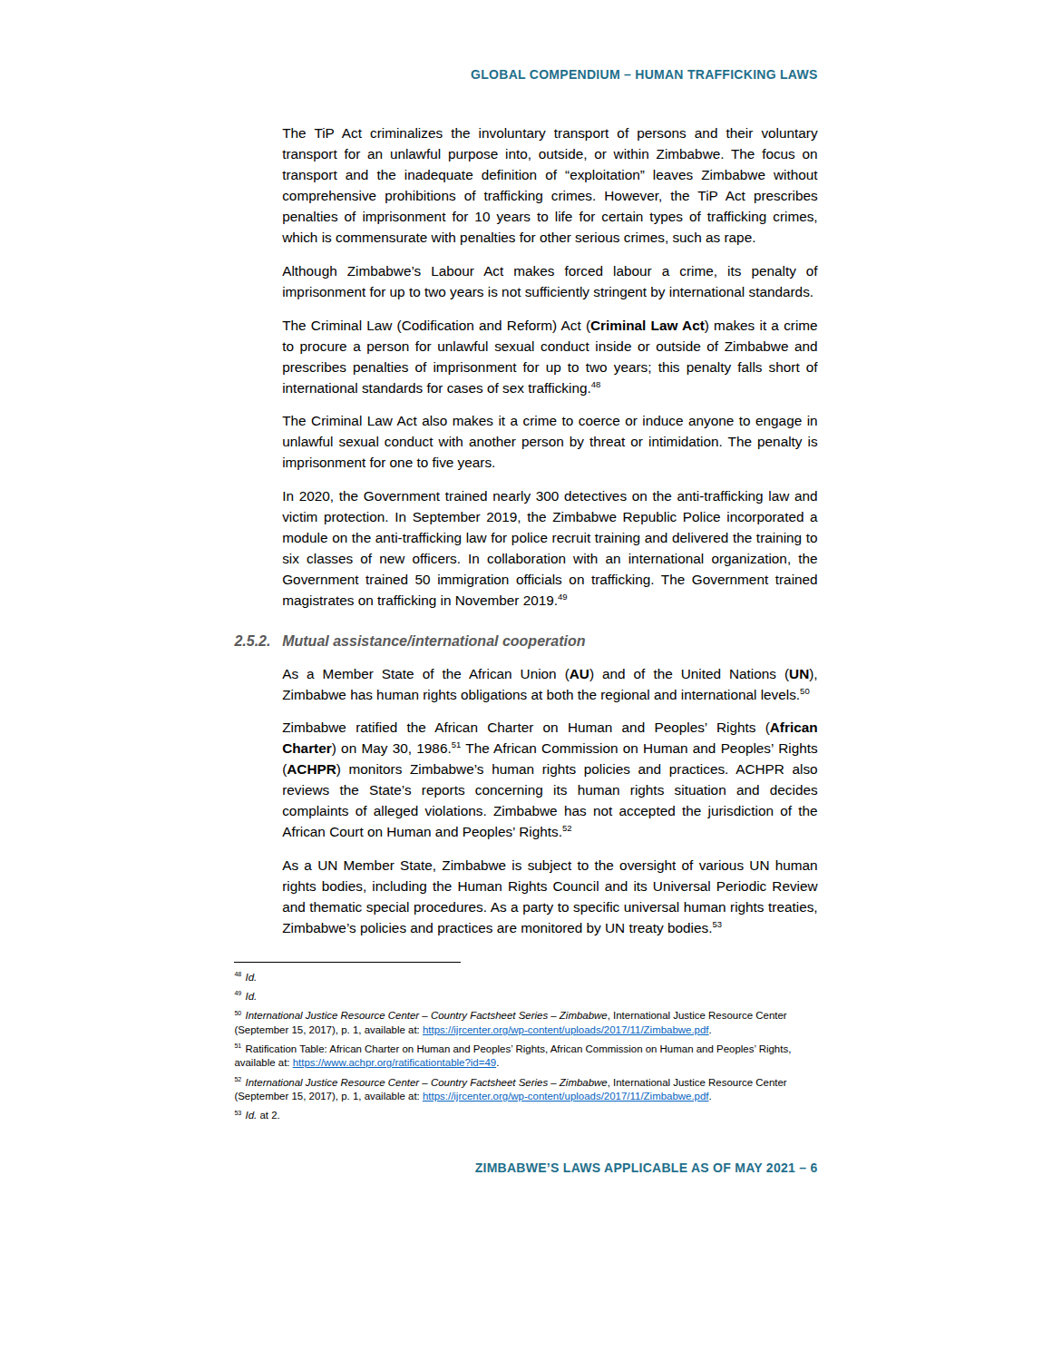GLOBAL COMPENDIUM – HUMAN TRAFFICKING LAWS
The TiP Act criminalizes the involuntary transport of persons and their voluntary transport for an unlawful purpose into, outside, or within Zimbabwe. The focus on transport and the inadequate definition of “exploitation” leaves Zimbabwe without comprehensive prohibitions of trafficking crimes. However, the TiP Act prescribes penalties of imprisonment for 10 years to life for certain types of trafficking crimes, which is commensurate with penalties for other serious crimes, such as rape.
Although Zimbabwe’s Labour Act makes forced labour a crime, its penalty of imprisonment for up to two years is not sufficiently stringent by international standards.
The Criminal Law (Codification and Reform) Act (Criminal Law Act) makes it a crime to procure a person for unlawful sexual conduct inside or outside of Zimbabwe and prescribes penalties of imprisonment for up to two years; this penalty falls short of international standards for cases of sex trafficking.48
The Criminal Law Act also makes it a crime to coerce or induce anyone to engage in unlawful sexual conduct with another person by threat or intimidation. The penalty is imprisonment for one to five years.
In 2020, the Government trained nearly 300 detectives on the anti-trafficking law and victim protection. In September 2019, the Zimbabwe Republic Police incorporated a module on the anti-trafficking law for police recruit training and delivered the training to six classes of new officers. In collaboration with an international organization, the Government trained 50 immigration officials on trafficking. The Government trained magistrates on trafficking in November 2019.49
2.5.2. Mutual assistance/international cooperation
As a Member State of the African Union (AU) and of the United Nations (UN), Zimbabwe has human rights obligations at both the regional and international levels.50
Zimbabwe ratified the African Charter on Human and Peoples’ Rights (African Charter) on May 30, 1986.51 The African Commission on Human and Peoples’ Rights (ACHPR) monitors Zimbabwe’s human rights policies and practices. ACHPR also reviews the State’s reports concerning its human rights situation and decides complaints of alleged violations. Zimbabwe has not accepted the jurisdiction of the African Court on Human and Peoples’ Rights.52
As a UN Member State, Zimbabwe is subject to the oversight of various UN human rights bodies, including the Human Rights Council and its Universal Periodic Review and thematic special procedures. As a party to specific universal human rights treaties, Zimbabwe’s policies and practices are monitored by UN treaty bodies.53
48 Id.
49 Id.
50 International Justice Resource Center – Country Factsheet Series – Zimbabwe, International Justice Resource Center (September 15, 2017), p. 1, available at: https://ijrcenter.org/wp-content/uploads/2017/11/Zimbabwe.pdf.
51 Ratification Table: African Charter on Human and Peoples’ Rights, African Commission on Human and Peoples’ Rights, available at: https://www.achpr.org/ratificationtable?id=49.
52 International Justice Resource Center – Country Factsheet Series – Zimbabwe, International Justice Resource Center (September 15, 2017), p. 1, available at: https://ijrcenter.org/wp-content/uploads/2017/11/Zimbabwe.pdf.
53 Id. at 2.
ZIMBABWE’S LAWS APPLICABLE AS OF MAY 2021 – 6